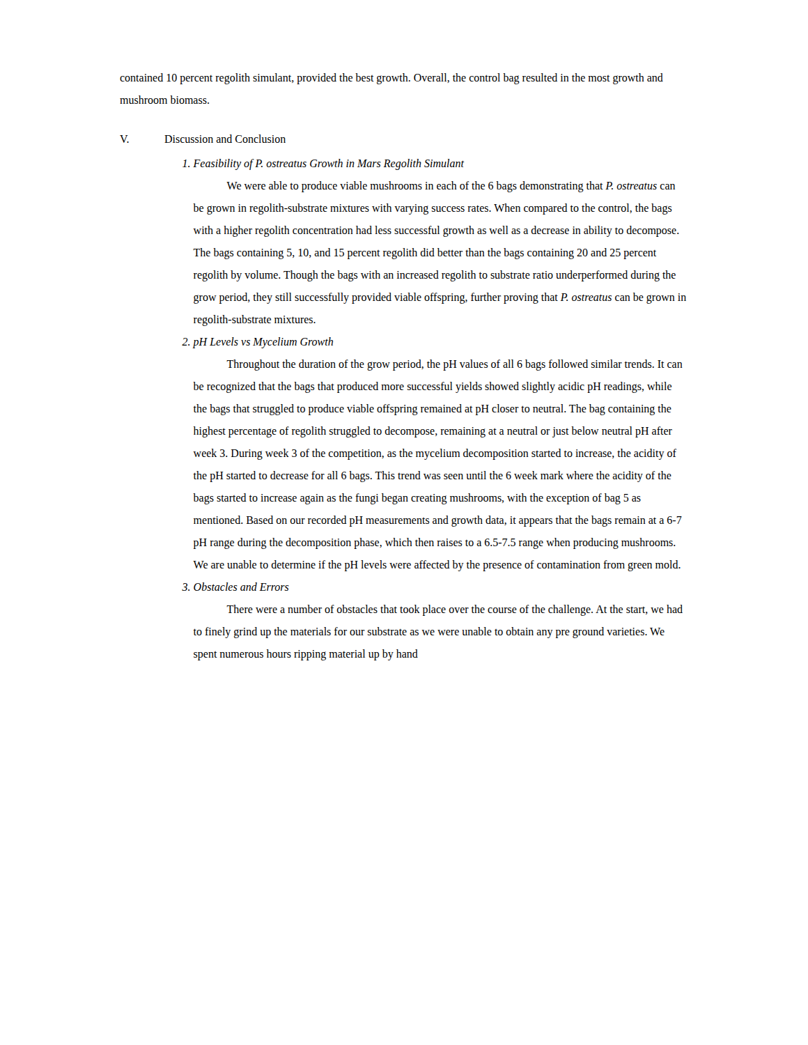contained 10 percent regolith simulant, provided the best growth. Overall, the control bag resulted in the most growth and mushroom biomass.
V. Discussion and Conclusion
Feasibility of P. ostreatus Growth in Mars Regolith Simulant
We were able to produce viable mushrooms in each of the 6 bags demonstrating that P. ostreatus can be grown in regolith-substrate mixtures with varying success rates. When compared to the control, the bags with a higher regolith concentration had less successful growth as well as a decrease in ability to decompose. The bags containing 5, 10, and 15 percent regolith did better than the bags containing 20 and 25 percent regolith by volume. Though the bags with an increased regolith to substrate ratio underperformed during the grow period, they still successfully provided viable offspring, further proving that P. ostreatus can be grown in regolith-substrate mixtures.
pH Levels vs Mycelium Growth
Throughout the duration of the grow period, the pH values of all 6 bags followed similar trends. It can be recognized that the bags that produced more successful yields showed slightly acidic pH readings, while the bags that struggled to produce viable offspring remained at pH closer to neutral. The bag containing the highest percentage of regolith struggled to decompose, remaining at a neutral or just below neutral pH after week 3. During week 3 of the competition, as the mycelium decomposition started to increase, the acidity of the pH started to decrease for all 6 bags. This trend was seen until the 6 week mark where the acidity of the bags started to increase again as the fungi began creating mushrooms, with the exception of bag 5 as mentioned. Based on our recorded pH measurements and growth data, it appears that the bags remain at a 6-7 pH range during the decomposition phase, which then raises to a 6.5-7.5 range when producing mushrooms. We are unable to determine if the pH levels were affected by the presence of contamination from green mold.
Obstacles and Errors
There were a number of obstacles that took place over the course of the challenge. At the start, we had to finely grind up the materials for our substrate as we were unable to obtain any pre ground varieties. We spent numerous hours ripping material up by hand